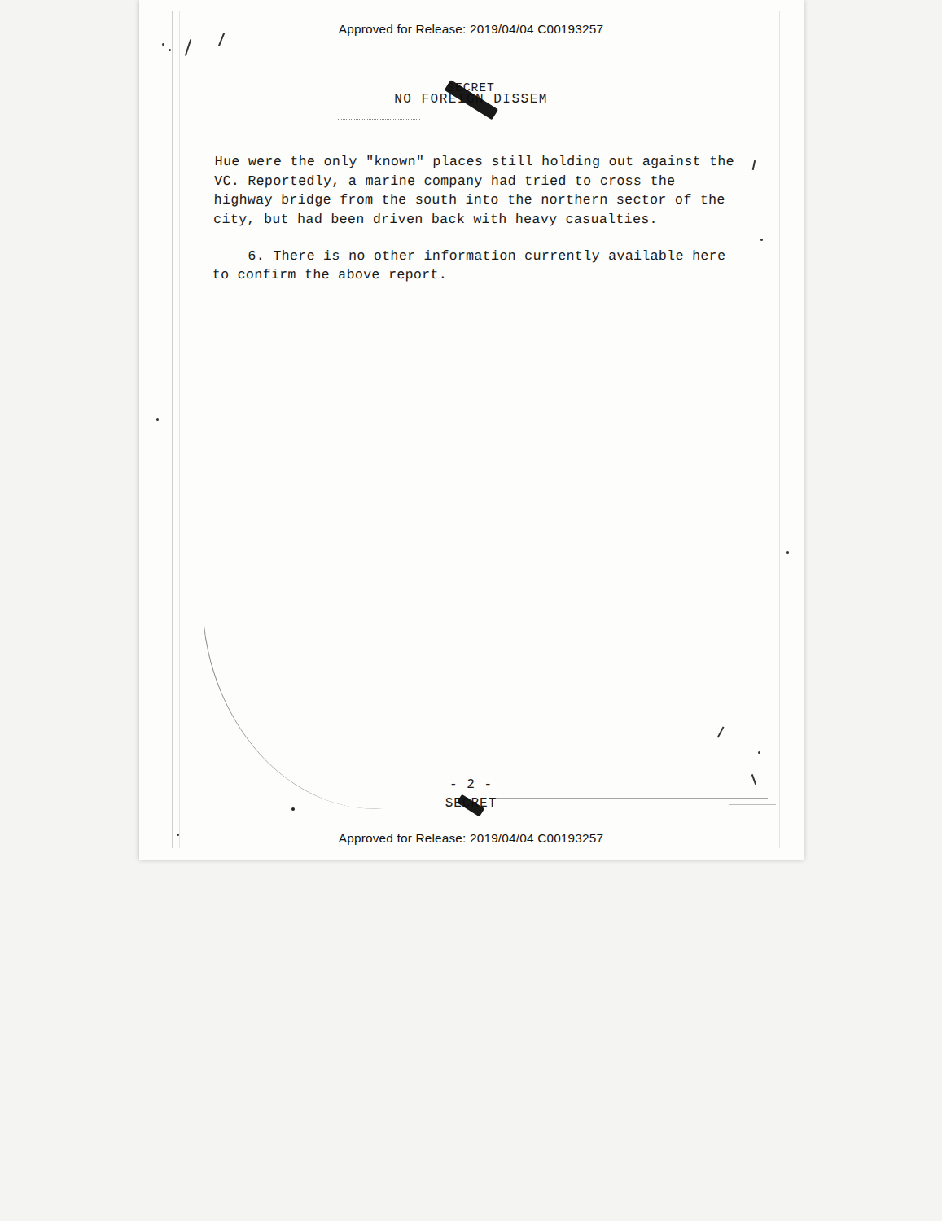Approved for Release: 2019/04/04 C00193257
SECRET
NO FOREIGN DISSEM
Hue were the only "known" places still holding out against the VC. Reportedly, a marine company had tried to cross the highway bridge from the south into the northern sector of the city, but had been driven back with heavy casualties.
6. There is no other information currently available here to confirm the above report.
- 2 -
SECRET
Approved for Release: 2019/04/04 C00193257